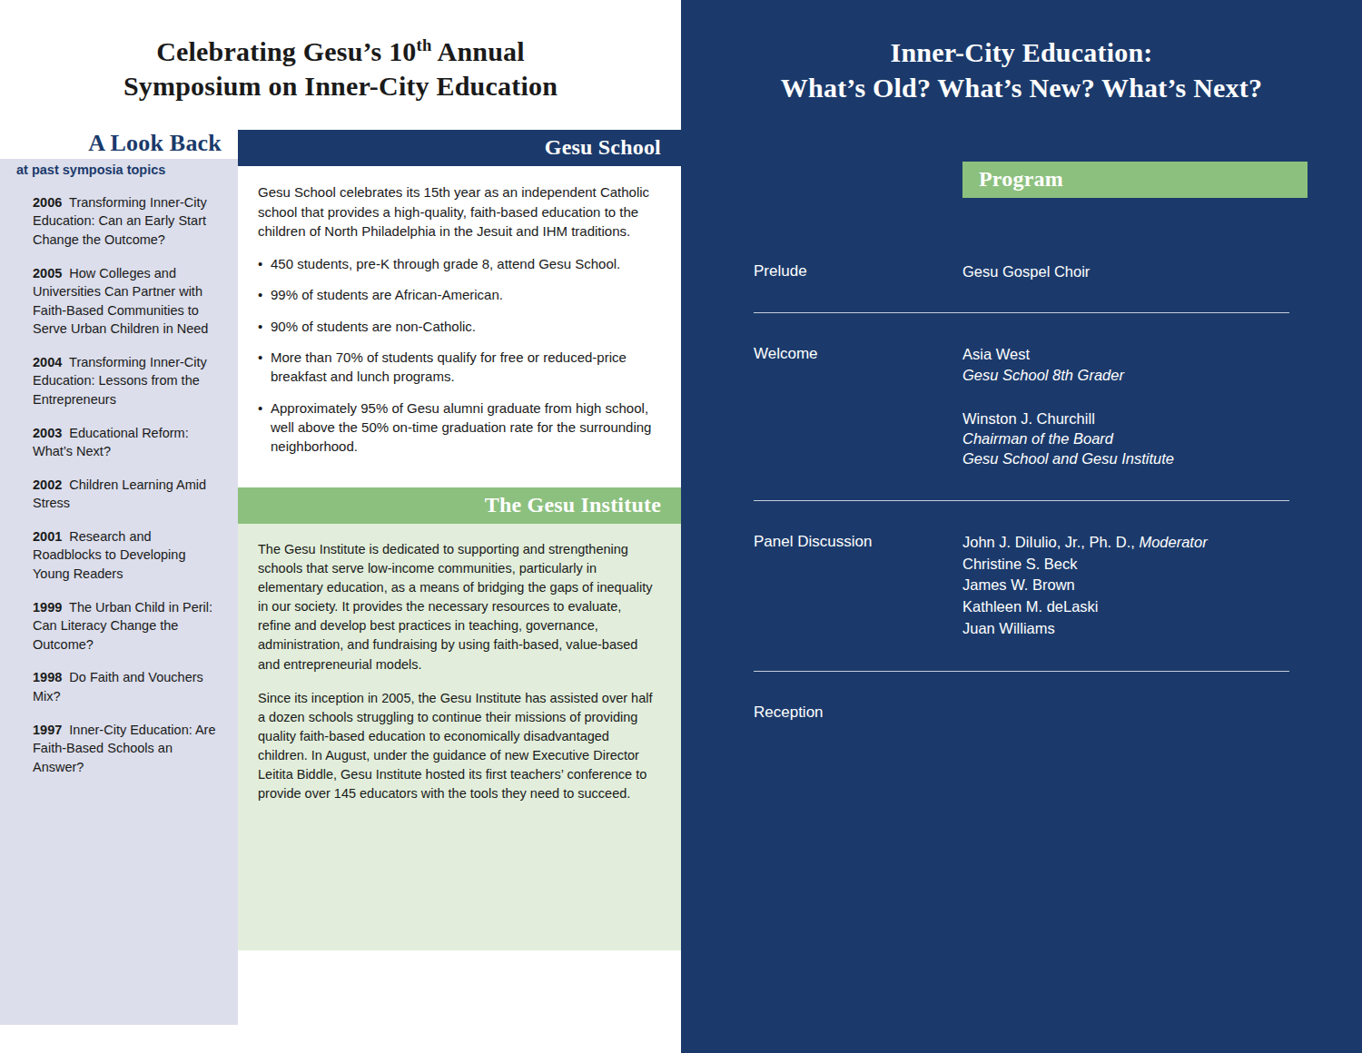Celebrating Gesu’s 10th Annual
Symposium on Inner-City Education
A Look Back
at past symposia topics
2006 Transforming Inner-City Education: Can an Early Start Change the Outcome?
2005 How Colleges and Universities Can Partner with Faith-Based Communities to Serve Urban Children in Need
2004 Transforming Inner-City Education: Lessons from the Entrepreneurs
2003 Educational Reform: What’s Next?
2002 Children Learning Amid Stress
2001 Research and Roadblocks to Developing Young Readers
1999 The Urban Child in Peril: Can Literacy Change the Outcome?
1998 Do Faith and Vouchers Mix?
1997 Inner-City Education: Are Faith-Based Schools an Answer?
Gesu School
Gesu School celebrates its 15th year as an independent Catholic school that provides a high-quality, faith-based education to the children of North Philadelphia in the Jesuit and IHM traditions.
450 students, pre-K through grade 8, attend Gesu School.
99% of students are African-American.
90% of students are non-Catholic.
More than 70% of students qualify for free or reduced-price breakfast and lunch programs.
Approximately 95% of Gesu alumni graduate from high school, well above the 50% on-time graduation rate for the surrounding neighborhood.
The Gesu Institute
The Gesu Institute is dedicated to supporting and strengthening schools that serve low-income communities, particularly in elementary education, as a means of bridging the gaps of inequality in our society. It provides the necessary resources to evaluate, refine and develop best practices in teaching, governance, administration, and fundraising by using faith-based, value-based and entrepreneurial models.
Since its inception in 2005, the Gesu Institute has assisted over half a dozen schools struggling to continue their missions of providing quality faith-based education to economically disadvantaged children. In August, under the guidance of new Executive Director Leitita Biddle, Gesu Institute hosted its first teachers’ conference to provide over 145 educators with the tools they need to succeed.
Inner-City Education:
What’s Old? What’s New? What’s Next?
Program
Prelude
Gesu Gospel Choir
Welcome
Asia West Gesu School 8th Grader
Winston J. Churchill Chairman of the Board
Gesu School and Gesu Institute
Panel Discussion
John J. DiIulio, Jr., Ph. D., Moderator
Christine S. Beck
James W. Brown
Kathleen M. deLaski
Juan Williams
Reception